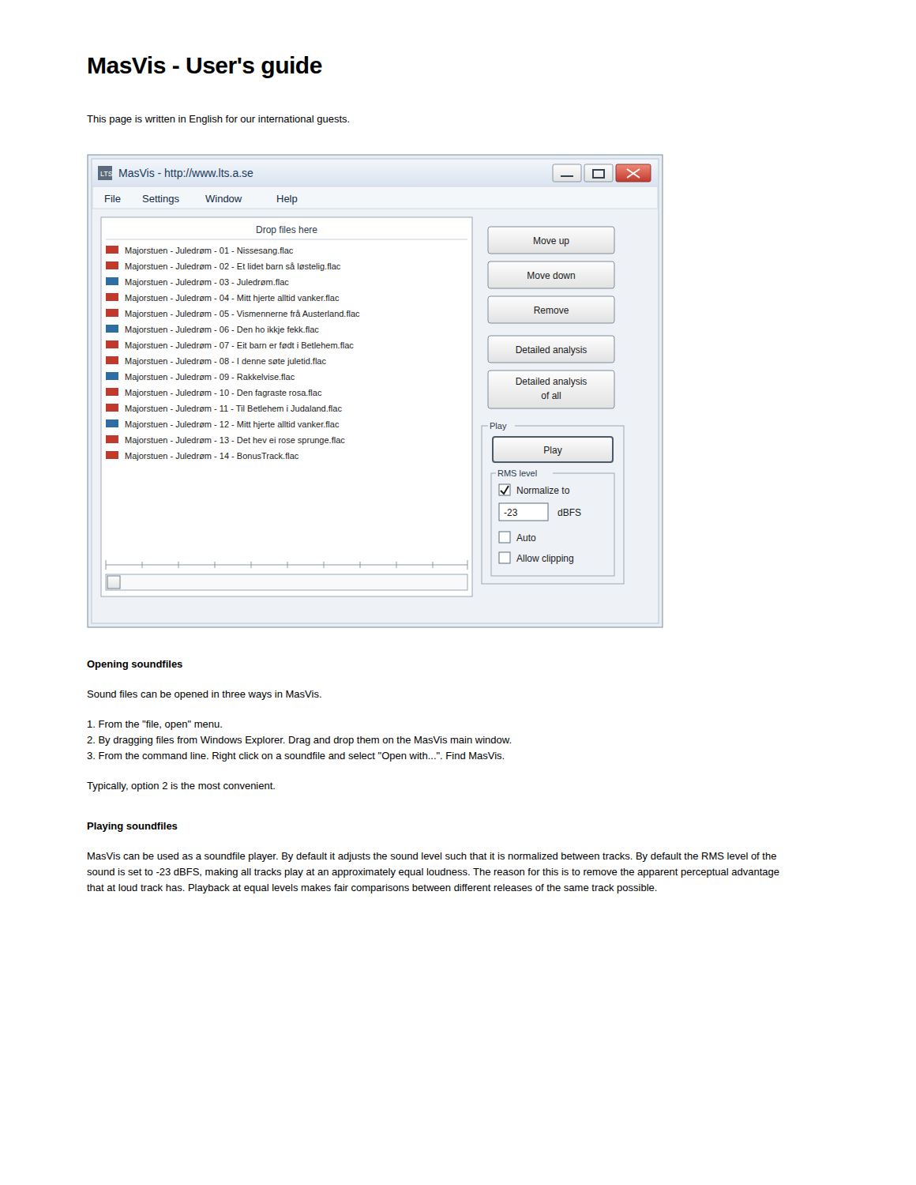MasVis - User's guide
This page is written in English for our international guests.
LTS MasVis - http://www.lts.a.se File Settings Window Help Drop files here Majorstuen - Juledrøm - 01 - Nissesang.flac Majorstuen - Juledrøm - 02 - Et lidet barn så løstelig.flac Majorstuen - Juledrøm - 03 - Juledrøm.flac Majorstuen - Juledrøm - 04 - Mitt hjerte alltid vanker.flac Majorstuen - Juledrøm - 05 - Vismennerne frå Austerland.flac Majorstuen - Juledrøm - 06 - Den ho ikkje fekk.flac Majorstuen - Juledrøm - 07 - Eit barn er født i Betlehem.flac Majorstuen - Juledrøm - 08 - I denne søte juletid.flac Majorstuen - Juledrøm - 09 - Rakkelvise.flac Majorstuen - Juledrøm - 10 - Den fagraste rosa.flac Majorstuen - Juledrøm - 11 - Til Betlehem i Judaland.flac Majorstuen - Juledrøm - 12 - Mitt hjerte alltid vanker.flac Majorstuen - Juledrøm - 13 - Det hev ei rose sprunge.flac Majorstuen - Juledrøm - 14 - BonusTrack.flac Move up Move down Remove Detailed analysis Detailed analysis of all Play Play RMS level Normalize to -23 dBFS Auto Allow clipping
Opening soundfiles
Sound files can be opened in three ways in MasVis.
1. From the "file, open" menu.
2. By dragging files from Windows Explorer. Drag and drop them on the MasVis main window.
3. From the command line. Right click on a soundfile and select "Open with...". Find MasVis.
Typically, option 2 is the most convenient.
Playing soundfiles
MasVis can be used as a soundfile player. By default it adjusts the sound level such that it is normalized between tracks. By default the RMS level of the sound is set to -23 dBFS, making all tracks play at an approximately equal loudness. The reason for this is to remove the apparent perceptual advantage that at loud track has. Playback at equal levels makes fair comparisons between different releases of the same track possible.